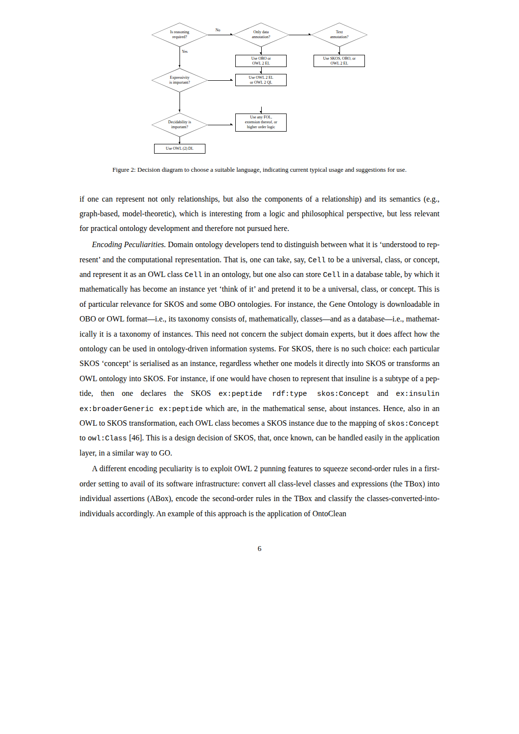Is reasoning
required?
Only data
annotation?
Text
annotation?
No
Yes
Use OBO or
OWL 2 EL
Use SKOS, OBO, or
OWL 2 EL
Expressivity
is important?
Use OWL 2 EL
or OWL 2 QL
Decidability is
important?
Use any FOL,
extension thereof, or
higher order logic
Use OWL (2) DL
Figure 2: Decision diagram to choose a suitable language, indicating current typical usage and suggestions for use.
if one can represent not only relationships, but also the components of a relationship) and its semantics (e.g., graph-based, model-theoretic), which is interesting from a logic and philosophical perspective, but less relevant for practical ontology development and therefore not pursued here.
Encoding Peculiarities. Domain ontology developers tend to distinguish between what it is ‘understood to represent’ and the computational representation. That is, one can take, say, Cell to be a universal, class, or concept, and represent it as an OWL class Cell in an ontology, but one also can store Cell in a database table, by which it mathematically has become an instance yet ‘think of it’ and pretend it to be a universal, class, or concept. This is of particular relevance for SKOS and some OBO ontologies. For instance, the Gene Ontology is downloadable in OBO or OWL format—i.e., its taxonomy consists of, mathematically, classes—and as a database—i.e., mathematically it is a taxonomy of instances. This need not concern the subject domain experts, but it does affect how the ontology can be used in ontology-driven information systems. For SKOS, there is no such choice: each particular SKOS ‘concept’ is serialised as an instance, regardless whether one models it directly into SKOS or transforms an OWL ontology into SKOS. For instance, if one would have chosen to represent that insuline is a subtype of a peptide, then one declares the SKOS ex:peptide rdf:type skos:Concept and ex:insulin ex:broaderGeneric ex:peptide which are, in the mathematical sense, about instances. Hence, also in an OWL to SKOS transformation, each OWL class becomes a SKOS instance due to the mapping of skos:Concept to owl:Class [46]. This is a design decision of SKOS, that, once known, can be handled easily in the application layer, in a similar way to GO.
A different encoding peculiarity is to exploit OWL 2 punning features to squeeze second-order rules in a first-order setting to avail of its software infrastructure: convert all class-level classes and expressions (the TBox) into individual assertions (ABox), encode the second-order rules in the TBox and classify the classes-converted-into-individuals accordingly. An example of this approach is the application of OntoClean
6